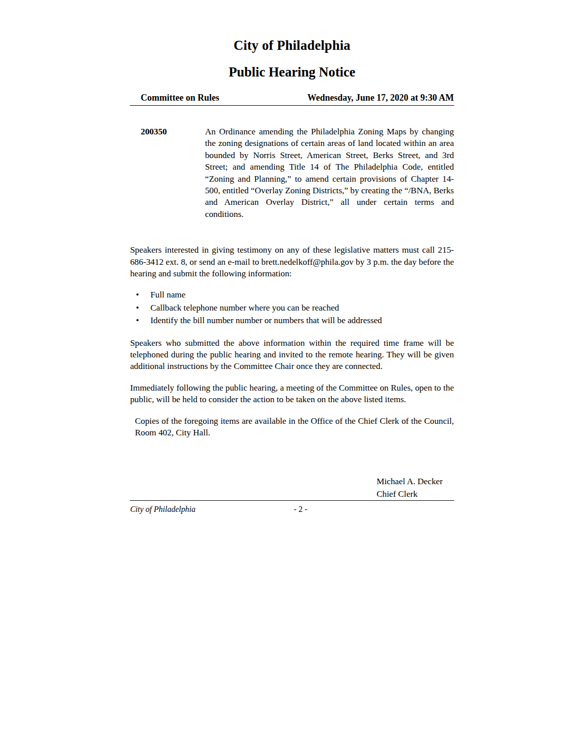City of Philadelphia
Public Hearing Notice
Committee on Rules
Wednesday, June 17, 2020 at 9:30 AM
200350
An Ordinance amending the Philadelphia Zoning Maps by changing the zoning designations of certain areas of land located within an area bounded by Norris Street, American Street, Berks Street, and 3rd Street; and amending Title 14 of The Philadelphia Code, entitled “Zoning and Planning,” to amend certain provisions of Chapter 14-500, entitled “Overlay Zoning Districts,” by creating the “/BNA, Berks and American Overlay District,” all under certain terms and conditions.
Speakers interested in giving testimony on any of these legislative matters must call 215-686-3412 ext. 8, or send an e-mail to brett.nedelkoff@phila.gov by 3 p.m. the day before the hearing and submit the following information:
Full name
Callback telephone number where you can be reached
Identify the bill number number or numbers that will be addressed
Speakers who submitted the above information within the required time frame will be telephoned during the public hearing and invited to the remote hearing. They will be given additional instructions by the Committee Chair once they are connected.
Immediately following the public hearing, a meeting of the Committee on Rules, open to the public, will be held to consider the action to be taken on the above listed items.
Copies of the foregoing items are available in the Office of the Chief Clerk of the Council, Room 402, City Hall.
Michael A. Decker
Chief Clerk
City of Philadelphia
- 2 -